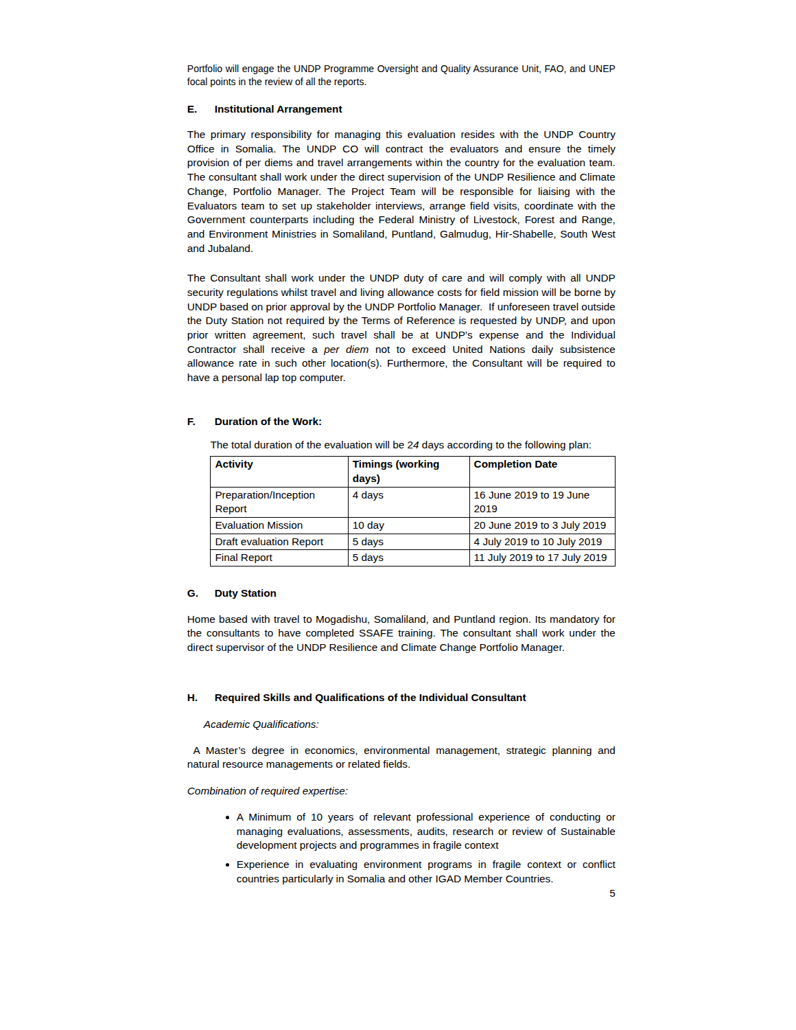Portfolio will engage the UNDP Programme Oversight and Quality Assurance Unit, FAO, and UNEP focal points in the review of all the reports.
E. Institutional Arrangement
The primary responsibility for managing this evaluation resides with the UNDP Country Office in Somalia. The UNDP CO will contract the evaluators and ensure the timely provision of per diems and travel arrangements within the country for the evaluation team. The consultant shall work under the direct supervision of the UNDP Resilience and Climate Change, Portfolio Manager. The Project Team will be responsible for liaising with the Evaluators team to set up stakeholder interviews, arrange field visits, coordinate with the Government counterparts including the Federal Ministry of Livestock, Forest and Range, and Environment Ministries in Somaliland, Puntland, Galmudug, Hir-Shabelle, South West and Jubaland.
The Consultant shall work under the UNDP duty of care and will comply with all UNDP security regulations whilst travel and living allowance costs for field mission will be borne by UNDP based on prior approval by the UNDP Portfolio Manager. If unforeseen travel outside the Duty Station not required by the Terms of Reference is requested by UNDP, and upon prior written agreement, such travel shall be at UNDP’s expense and the Individual Contractor shall receive a per diem not to exceed United Nations daily subsistence allowance rate in such other location(s). Furthermore, the Consultant will be required to have a personal lap top computer.
F. Duration of the Work:
The total duration of the evaluation will be 24 days according to the following plan:
| Activity | Timings (working days) | Completion Date |
| --- | --- | --- |
| Preparation/Inception Report | 4 days | 16 June 2019 to 19 June 2019 |
| Evaluation Mission | 10 day | 20 June 2019 to 3 July 2019 |
| Draft evaluation Report | 5 days | 4 July 2019 to 10 July 2019 |
| Final Report | 5 days | 11 July 2019 to 17 July 2019 |
G. Duty Station
Home based with travel to Mogadishu, Somaliland, and Puntland region. Its mandatory for the consultants to have completed SSAFE training. The consultant shall work under the direct supervisor of the UNDP Resilience and Climate Change Portfolio Manager.
H. Required Skills and Qualifications of the Individual Consultant
Academic Qualifications:
A Master’s degree in economics, environmental management, strategic planning and natural resource managements or related fields.
Combination of required expertise:
A Minimum of 10 years of relevant professional experience of conducting or managing evaluations, assessments, audits, research or review of Sustainable development projects and programmes in fragile context
Experience in evaluating environment programs in fragile context or conflict countries particularly in Somalia and other IGAD Member Countries.
5